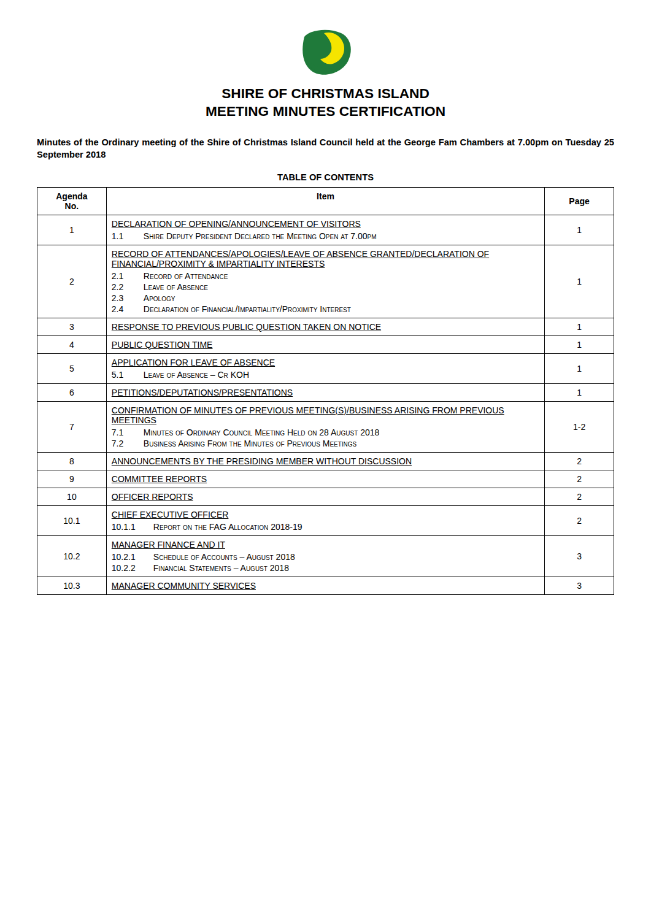SHIRE OF CHRISTMAS ISLAND
MEETING MINUTES CERTIFICATION
Minutes of the Ordinary meeting of the Shire of Christmas Island Council held at the George Fam Chambers at 7.00pm on Tuesday 25 September 2018
TABLE OF CONTENTS
| Agenda No. | Item | Page |
| --- | --- | --- |
| 1 | Declaration of Opening/Announcement of Visitors 1.1 Shire Deputy President Declared the Meeting Open at 7.00pm | 1 |
| 2 | Record of Attendances/Apologies/Leave of Absence Granted/Declaration of Financial/Proximity & Impartiality Interests 2.1 Record of Attendance 2.2 Leave of Absence 2.3 Apology 2.4 Declaration of Financial/Impartiality/Proximity Interest | 1 |
| 3 | Response to Previous Public Question Taken On Notice | 1 |
| 4 | Public Question Time | 1 |
| 5 | Application for Leave of Absence 5.1 Leave of Absence – Cr KOH | 1 |
| 6 | Petitions/Deputations/Presentations | 1 |
| 7 | Confirmation of Minutes of Previous Meeting(s)/Business Arising from Previous Meetings 7.1 Minutes of Ordinary Council Meeting Held on 28 August 2018 7.2 Business Arising From the Minutes of Previous Meetings | 1-2 |
| 8 | Announcements By The Presiding Member Without Discussion | 2 |
| 9 | Committee Reports | 2 |
| 10 | Officer Reports | 2 |
| 10.1 | Chief Executive Officer 10.1.1 Report on the FAG Allocation 2018-19 | 2 |
| 10.2 | Manager Finance and IT 10.2.1 Schedule of Accounts – August 2018 10.2.2 Financial Statements – August 2018 | 3 |
| 10.3 | Manager Community Services | 3 |